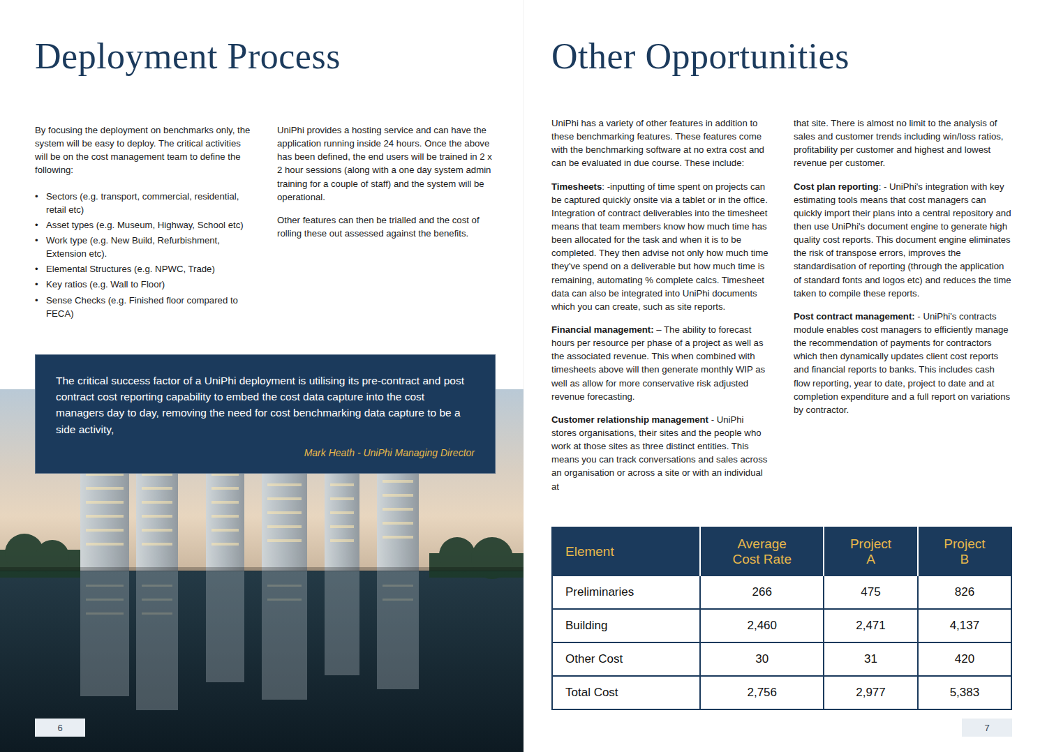Deployment Process
By focusing the deployment on benchmarks only, the system will be easy to deploy. The critical activities will be on the cost management team to define the following:
Sectors (e.g. transport, commercial, residential, retail etc)
Asset types (e.g. Museum, Highway, School etc)
Work type (e.g. New Build, Refurbishment, Extension etc).
Elemental Structures (e.g. NPWC, Trade)
Key ratios (e.g. Wall to Floor)
Sense Checks (e.g. Finished floor compared to FECA)
UniPhi provides a hosting service and can have the application running inside 24 hours. Once the above has been defined, the end users will be trained in 2 x 2 hour sessions (along with a one day system admin training for a couple of staff) and the system will be operational.
Other features can then be trialled and the cost of rolling these out assessed against the benefits.
The critical success factor of a UniPhi deployment is utilising its pre-contract and post contract cost reporting capability to embed the cost data capture into the cost managers day to day, removing the need for cost benchmarking data capture to be a side activity,
Mark Heath - UniPhi Managing Director
6
Other Opportunities
UniPhi has a variety of other features in addition to these benchmarking features. These features come with the benchmarking software at no extra cost and can be evaluated in due course. These include:
Timesheets: -inputting of time spent on projects can be captured quickly onsite via a tablet or in the office. Integration of contract deliverables into the timesheet means that team members know how much time has been allocated for the task and when it is to be completed. They then advise not only how much time they've spend on a deliverable but how much time is remaining, automating % complete calcs. Timesheet data can also be integrated into UniPhi documents which you can create, such as site reports.
Financial management: – The ability to forecast hours per resource per phase of a project as well as the associated revenue. This when combined with timesheets above will then generate monthly WIP as well as allow for more conservative risk adjusted revenue forecasting.
Customer relationship management - UniPhi stores organisations, their sites and the people who work at those sites as three distinct entities. This means you can track conversations and sales across an organisation or across a site or with an individual at
that site. There is almost no limit to the analysis of sales and customer trends including win/loss ratios, profitability per customer and highest and lowest revenue per customer.
Cost plan reporting: - UniPhi's integration with key estimating tools means that cost managers can quickly import their plans into a central repository and then use UniPhi's document engine to generate high quality cost reports. This document engine eliminates the risk of transpose errors, improves the standardisation of reporting (through the application of standard fonts and logos etc) and reduces the time taken to compile these reports.
Post contract management: - UniPhi's contracts module enables cost managers to efficiently manage the recommendation of payments for contractors which then dynamically updates client cost reports and financial reports to banks. This includes cash flow reporting, year to date, project to date and at completion expenditure and a full report on variations by contractor.
| Element | Average Cost Rate | Project A | Project B |
| --- | --- | --- | --- |
| Preliminaries | 266 | 475 | 826 |
| Building | 2,460 | 2,471 | 4,137 |
| Other Cost | 30 | 31 | 420 |
| Total Cost | 2,756 | 2,977 | 5,383 |
7